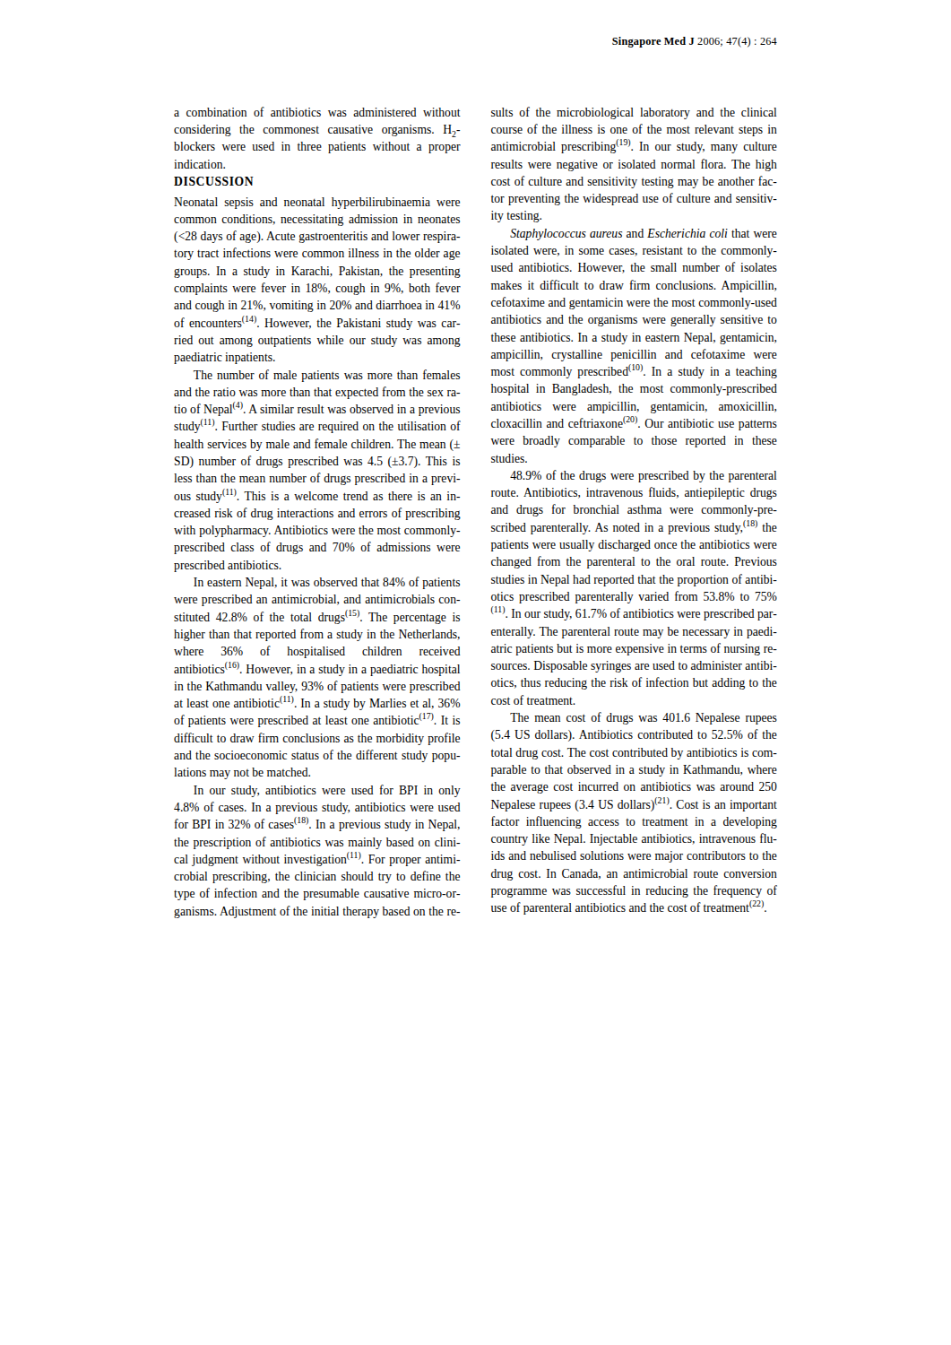Singapore Med J 2006; 47(4) : 264
a combination of antibiotics was administered without considering the commonest causative organisms. H2-blockers were used in three patients without a proper indication.
DISCUSSION
Neonatal sepsis and neonatal hyperbilirubinaemia were common conditions, necessitating admission in neonates (<28 days of age). Acute gastroenteritis and lower respiratory tract infections were common illness in the older age groups. In a study in Karachi, Pakistan, the presenting complaints were fever in 18%, cough in 9%, both fever and cough in 21%, vomiting in 20% and diarrhoea in 41% of encounters(14). However, the Pakistani study was carried out among outpatients while our study was among paediatric inpatients.
The number of male patients was more than females and the ratio was more than that expected from the sex ratio of Nepal(4). A similar result was observed in a previous study(11). Further studies are required on the utilisation of health services by male and female children. The mean (± SD) number of drugs prescribed was 4.5 (±3.7). This is less than the mean number of drugs prescribed in a previous study(11). This is a welcome trend as there is an increased risk of drug interactions and errors of prescribing with polypharmacy. Antibiotics were the most commonly-prescribed class of drugs and 70% of admissions were prescribed antibiotics.
In eastern Nepal, it was observed that 84% of patients were prescribed an antimicrobial, and antimicrobials constituted 42.8% of the total drugs(15). The percentage is higher than that reported from a study in the Netherlands, where 36% of hospitalised children received antibiotics(16). However, in a study in a paediatric hospital in the Kathmandu valley, 93% of patients were prescribed at least one antibiotic(11). In a study by Marlies et al, 36% of patients were prescribed at least one antibiotic(17). It is difficult to draw firm conclusions as the morbidity profile and the socioeconomic status of the different study populations may not be matched.
In our study, antibiotics were used for BPI in only 4.8% of cases. In a previous study, antibiotics were used for BPI in 32% of cases(18). In a previous study in Nepal, the prescription of antibiotics was mainly based on clinical judgment without investigation(11). For proper antimicrobial prescribing, the clinician should try to define the type of infection and the presumable causative micro-organisms. Adjustment of the initial therapy based on the results of the microbiological laboratory and the clinical course of the illness is one of the most relevant steps in antimicrobial prescribing(19). In our study, many culture results were negative or isolated normal flora. The high cost of culture and sensitivity testing may be another factor preventing the widespread use of culture and sensitivity testing.
Staphylococcus aureus and Escherichia coli that were isolated were, in some cases, resistant to the commonly-used antibiotics. However, the small number of isolates makes it difficult to draw firm conclusions. Ampicillin, cefotaxime and gentamicin were the most commonly-used antibiotics and the organisms were generally sensitive to these antibiotics. In a study in eastern Nepal, gentamicin, ampicillin, crystalline penicillin and cefotaxime were most commonly prescribed(10). In a study in a teaching hospital in Bangladesh, the most commonly-prescribed antibiotics were ampicillin, gentamicin, amoxicillin, cloxacillin and ceftriaxone(20). Our antibiotic use patterns were broadly comparable to those reported in these studies.
48.9% of the drugs were prescribed by the parenteral route. Antibiotics, intravenous fluids, antiepileptic drugs and drugs for bronchial asthma were commonly-prescribed parenterally. As noted in a previous study,(18) the patients were usually discharged once the antibiotics were changed from the parenteral to the oral route. Previous studies in Nepal had reported that the proportion of antibiotics prescribed parenterally varied from 53.8% to 75%(11). In our study, 61.7% of antibiotics were prescribed parenterally. The parenteral route may be necessary in paediatric patients but is more expensive in terms of nursing resources. Disposable syringes are used to administer antibiotics, thus reducing the risk of infection but adding to the cost of treatment.
The mean cost of drugs was 401.6 Nepalese rupees (5.4 US dollars). Antibiotics contributed to 52.5% of the total drug cost. The cost contributed by antibiotics is comparable to that observed in a study in Kathmandu, where the average cost incurred on antibiotics was around 250 Nepalese rupees (3.4 US dollars)(21). Cost is an important factor influencing access to treatment in a developing country like Nepal. Injectable antibiotics, intravenous fluids and nebulised solutions were major contributors to the drug cost. In Canada, an antimicrobial route conversion programme was successful in reducing the frequency of use of parenteral antibiotics and the cost of treatment(22).